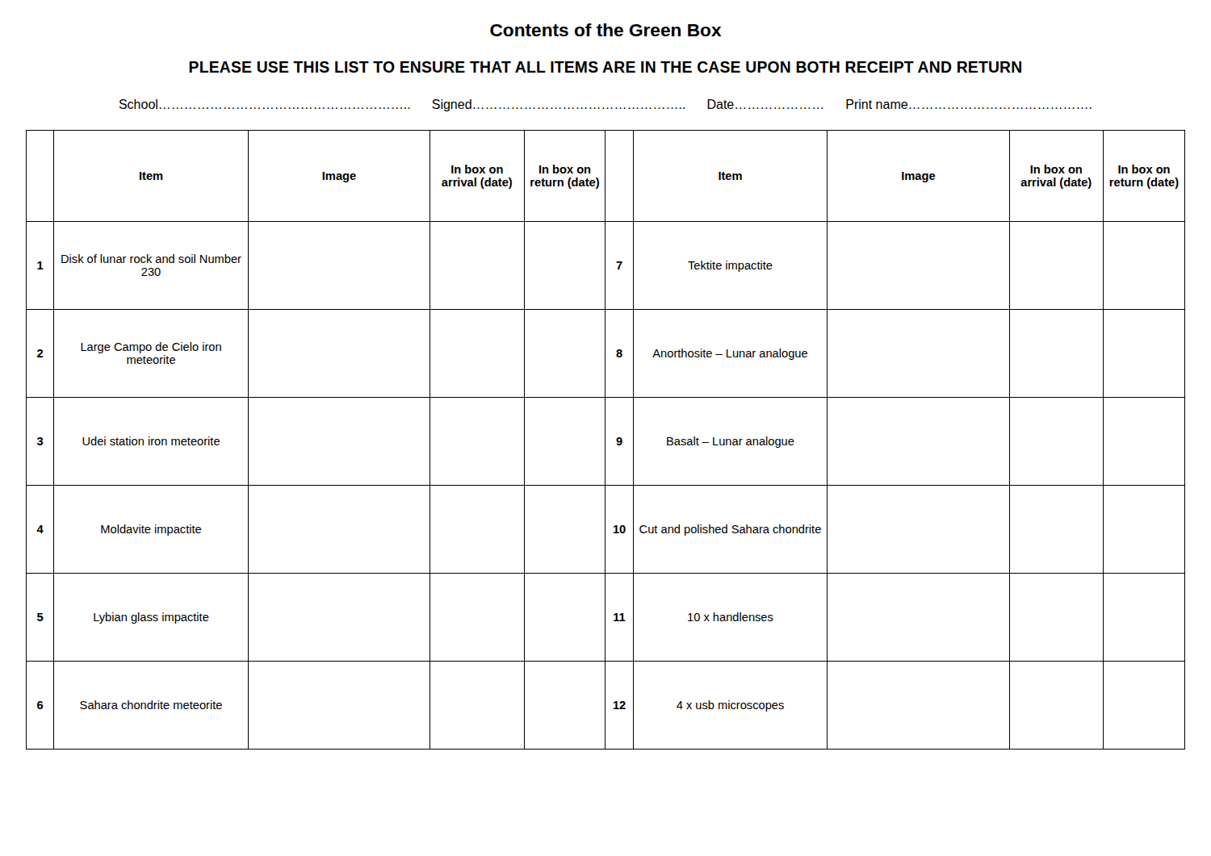Contents of the Green Box
PLEASE USE THIS LIST TO ENSURE THAT ALL ITEMS ARE IN THE CASE UPON BOTH RECEIPT AND RETURN
School………………………………………………….. Signed………………………………………….. Date………………… Print name…………………………………….
| | Item | Image | In box on arrival (date) | In box on return (date) | | Item | Image | In box on arrival (date) | In box on return (date) |
| --- | --- | --- | --- | --- | --- | --- | --- | --- | --- |
| 1 | Disk of lunar rock and soil Number 230 | | | | 7 | Tektite impactite | | | |
| 2 | Large Campo de Cielo iron meteorite | | | | 8 | Anorthosite – Lunar analogue | | | |
| 3 | Udei station iron meteorite | | | | 9 | Basalt – Lunar analogue | | | |
| 4 | Moldavite impactite | | | | 10 | Cut and polished Sahara chondrite | | | |
| 5 | Lybian glass impactite | | | | 11 | 10 x handlenses | | | |
| 6 | Sahara chondrite meteorite | | | | 12 | 4 x usb microscopes | | | |